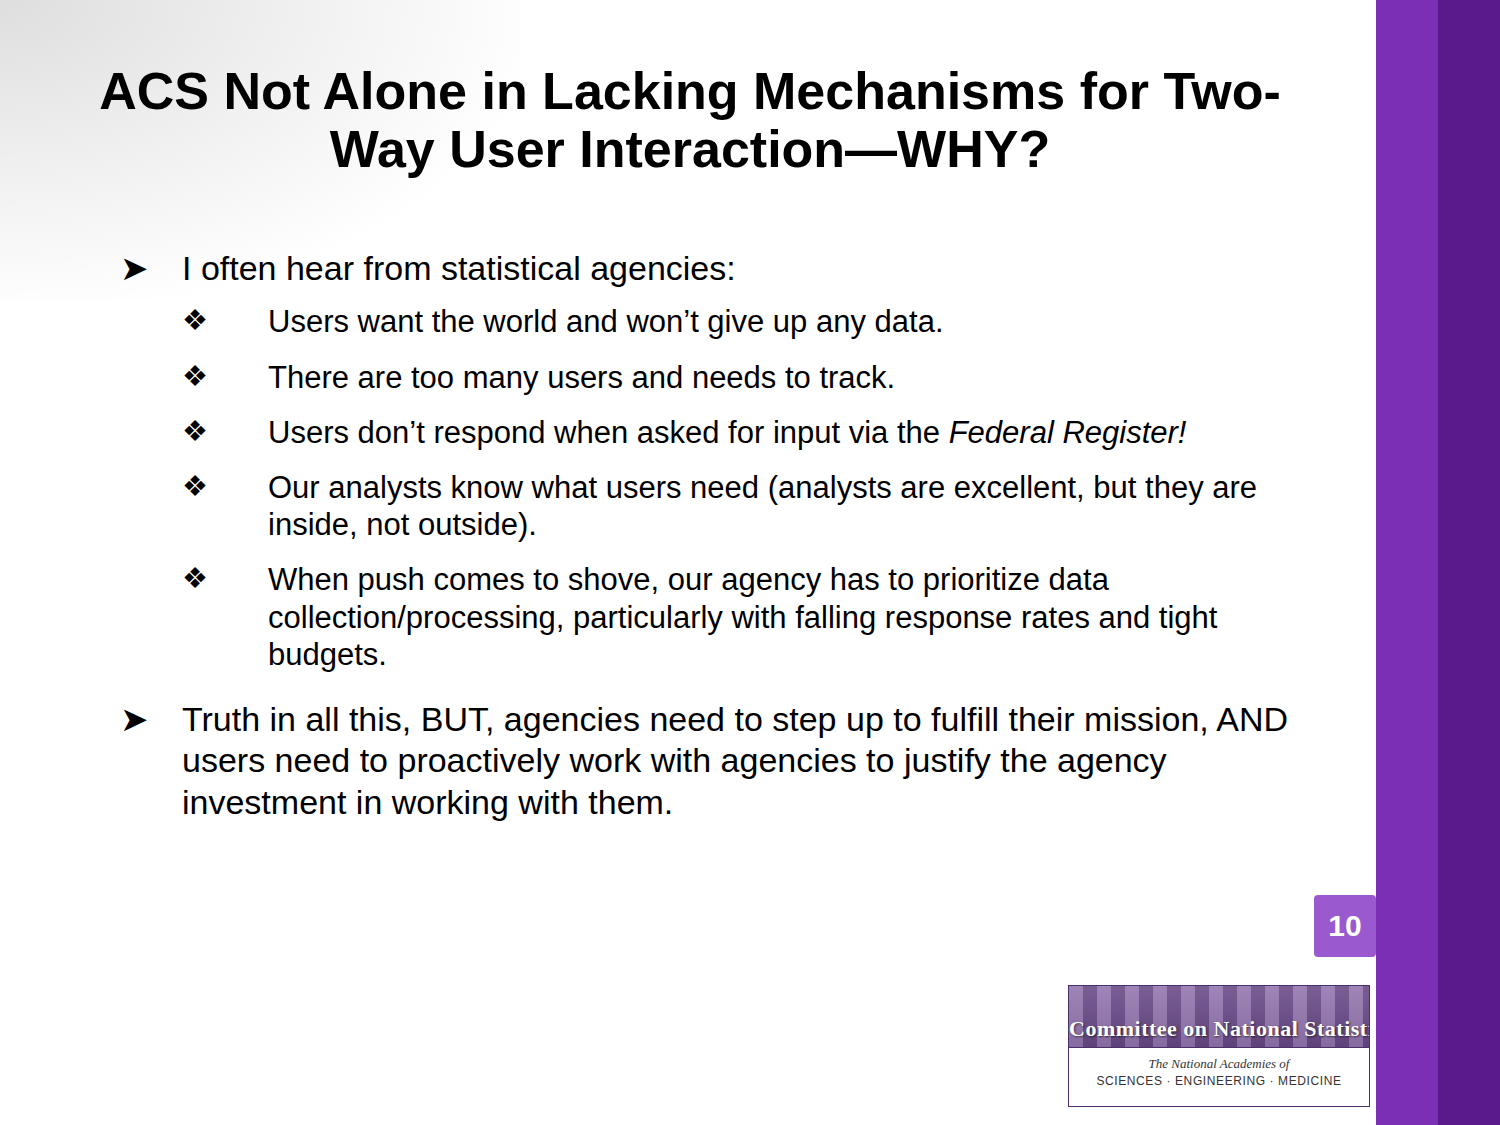ACS Not Alone in Lacking Mechanisms for Two-Way User Interaction—WHY?
➤ I often hear from statistical agencies:
❖Users want the world and won’t give up any data.
❖There are too many users and needs to track.
❖Users don’t respond when asked for input via the Federal Register!
❖Our analysts know what users need (analysts are excellent, but they are inside, not outside).
❖When push comes to shove, our agency has to prioritize data collection/processing, particularly with falling response rates and tight budgets.
➤ Truth in all this, BUT, agencies need to step up to fulfill their mission, AND users need to proactively work with agencies to justify the agency investment in working with them.
10
Committee on National Statistics
The National Academies of
SCIENCES · ENGINEERING · MEDICINE